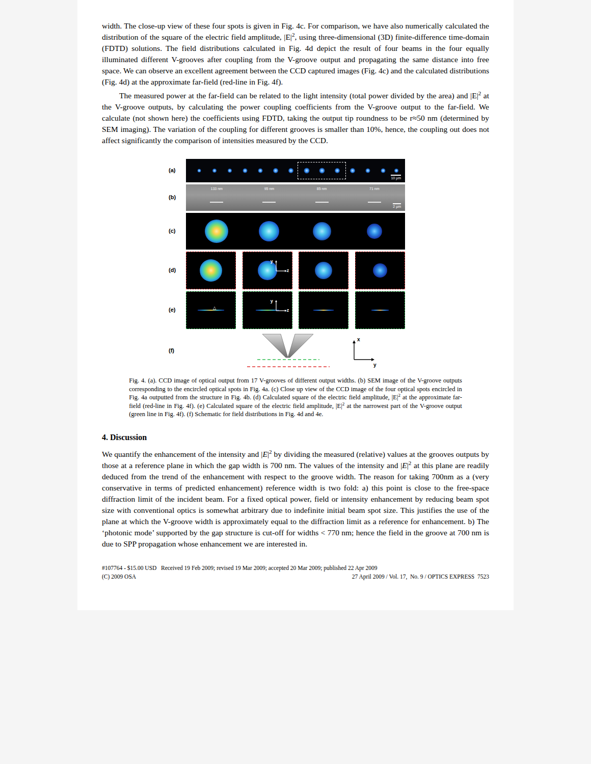width. The close-up view of these four spots is given in Fig. 4c. For comparison, we have also numerically calculated the distribution of the square of the electric field amplitude, |E|2, using three-dimensional (3D) finite-difference time-domain (FDTD) solutions. The field distributions calculated in Fig. 4d depict the result of four beams in the four equally illuminated different V-grooves after coupling from the V-groove output and propagating the same distance into free space. We can observe an excellent agreement between the CCD captured images (Fig. 4c) and the calculated distributions (Fig. 4d) at the approximate far-field (red-line in Fig. 4f).
The measured power at the far-field can be related to the light intensity (total power divided by the area) and |E|2 at the V-groove outputs, by calculating the power coupling coefficients from the V-groove output to the far-field. We calculate (not shown here) the coefficients using FDTD, taking the output tip roundness to be r≈50 nm (determined by SEM imaging). The variation of the coupling for different grooves is smaller than 10%, hence, the coupling out does not affect significantly the comparison of intensities measured by the CCD.
(a)
10 µm
(b)
133 nm 95 nm 85 nm 71 nm 2 µm
(c)
(d)
y z
1.1 0
(e)
△
y z
80 0
(f)
x y
Fig. 4. (a). CCD image of optical output from 17 V-grooves of different output widths. (b) SEM image of the V-groove outputs corresponding to the encircled optical spots in Fig. 4a. (c) Close up view of the CCD image of the four optical spots encircled in Fig. 4a outputted from the structure in Fig. 4b. (d) Calculated square of the electric field amplitude, |E|2 at the approximate far-field (red-line in Fig. 4f). (e) Calculated square of the electric field amplitude, |E|2 at the narrowest part of the V-groove output (green line in Fig. 4f). (f) Schematic for field distributions in Fig. 4d and 4e.
4. Discussion
We quantify the enhancement of the intensity and |E|2 by dividing the measured (relative) values at the grooves outputs by those at a reference plane in which the gap width is 700 nm. The values of the intensity and |E|2 at this plane are readily deduced from the trend of the enhancement with respect to the groove width. The reason for taking 700nm as a (very conservative in terms of predicted enhancement) reference width is two fold: a) this point is close to the free-space diffraction limit of the incident beam. For a fixed optical power, field or intensity enhancement by reducing beam spot size with conventional optics is somewhat arbitrary due to indefinite initial beam spot size. This justifies the use of the plane at which the V-groove width is approximately equal to the diffraction limit as a reference for enhancement. b) The ‘photonic mode’ supported by the gap structure is cut-off for widths < 770 nm; hence the field in the groove at 700 nm is due to SPP propagation whose enhancement we are interested in.
#107764 - $15.00 USD Received 19 Feb 2009; revised 19 Mar 2009; accepted 20 Mar 2009; published 22 Apr 2009
(C) 2009 OSA 27 April 2009 / Vol. 17, No. 9 / OPTICS EXPRESS 7523